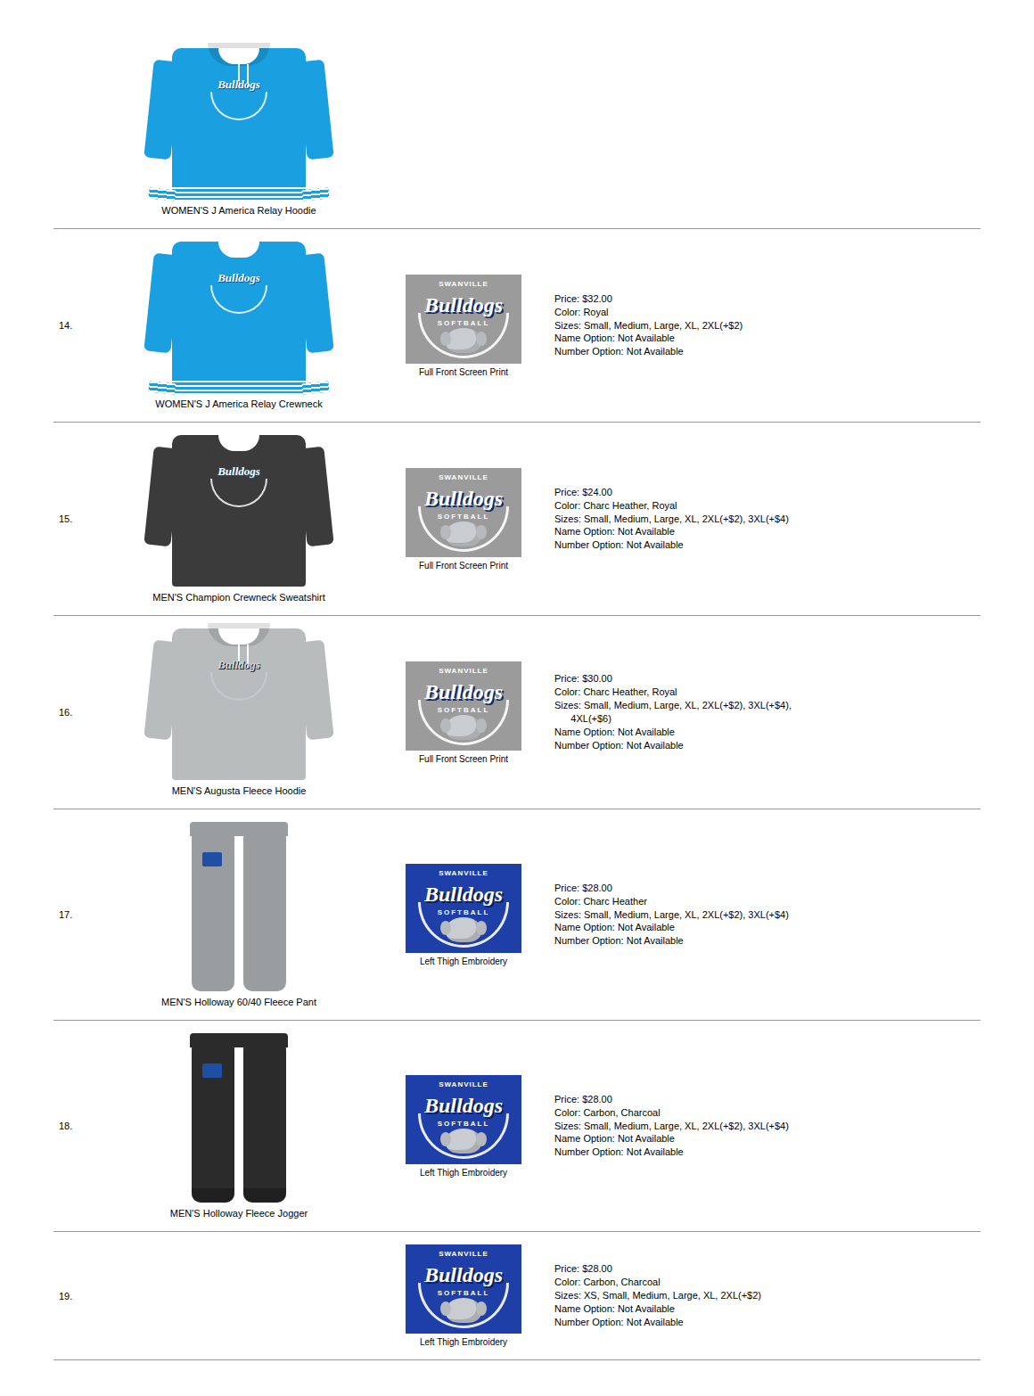| | Bulldogs WOMEN'S J America Relay Hoodie | | |
| 14. | Bulldogs WOMEN'S J America Relay Crewneck | SWANVILLE Bulldogs SOFTBALL Full Front Screen Print | Price: $32.00 Color: Royal Sizes: Small, Medium, Large, XL, 2XL(+$2) Name Option: Not Available Number Option: Not Available |
| 15. | Bulldogs MEN'S Champion Crewneck Sweatshirt | SWANVILLE Bulldogs SOFTBALL Full Front Screen Print | Price: $24.00 Color: Charc Heather, Royal Sizes: Small, Medium, Large, XL, 2XL(+$2), 3XL(+$4) Name Option: Not Available Number Option: Not Available |
| 16. | Bulldogs MEN'S Augusta Fleece Hoodie | SWANVILLE Bulldogs SOFTBALL Full Front Screen Print | Price: $30.00 Color: Charc Heather, Royal Sizes: Small, Medium, Large, XL, 2XL(+$2), 3XL(+$4), 4XL(+$6) Name Option: Not Available Number Option: Not Available |
| 17. | MEN'S Holloway 60/40 Fleece Pant | SWANVILLE Bulldogs SOFTBALL Left Thigh Embroidery | Price: $28.00 Color: Charc Heather Sizes: Small, Medium, Large, XL, 2XL(+$2), 3XL(+$4) Name Option: Not Available Number Option: Not Available |
| 18. | MEN'S Holloway Fleece Jogger | SWANVILLE Bulldogs SOFTBALL Left Thigh Embroidery | Price: $28.00 Color: Carbon, Charcoal Sizes: Small, Medium, Large, XL, 2XL(+$2), 3XL(+$4) Name Option: Not Available Number Option: Not Available |
| 19. | | SWANVILLE Bulldogs SOFTBALL Left Thigh Embroidery | Price: $28.00 Color: Carbon, Charcoal Sizes: XS, Small, Medium, Large, XL, 2XL(+$2) Name Option: Not Available Number Option: Not Available |